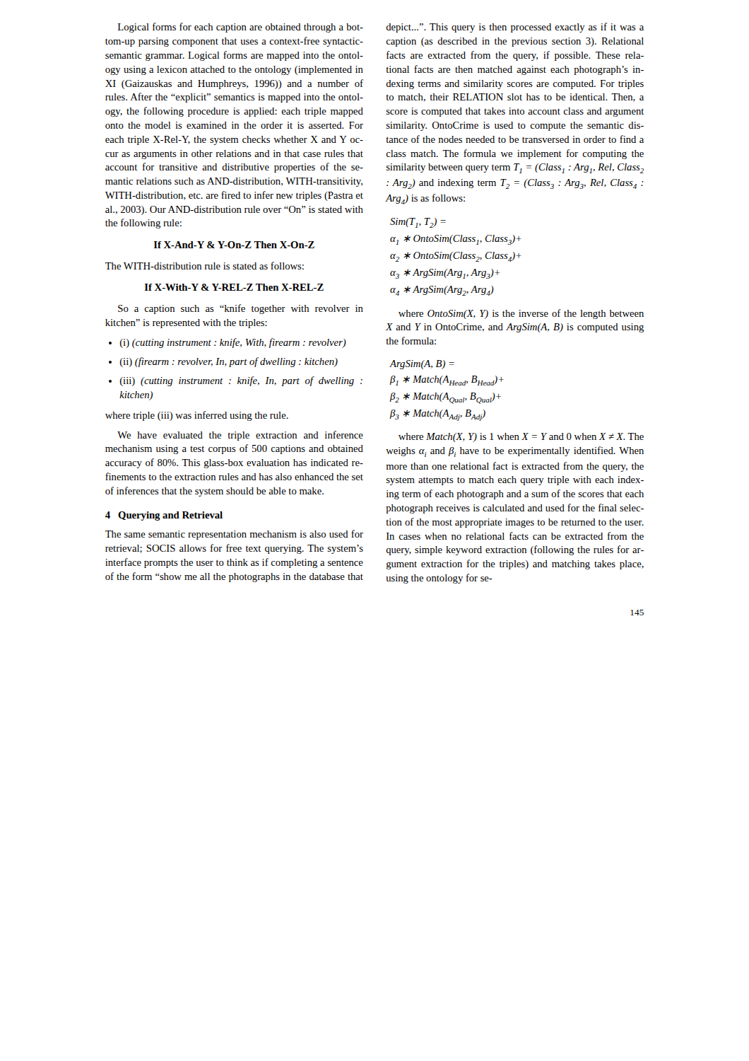Logical forms for each caption are obtained through a bottom-up parsing component that uses a context-free syntactic-semantic grammar. Logical forms are mapped into the ontology using a lexicon attached to the ontology (implemented in XI (Gaizauskas and Humphreys, 1996)) and a number of rules. After the “explicit” semantics is mapped into the ontology, the following procedure is applied: each triple mapped onto the model is examined in the order it is asserted. For each triple X-Rel-Y, the system checks whether X and Y occur as arguments in other relations and in that case rules that account for transitive and distributive properties of the semantic relations such as AND-distribution, WITH-transitivity, WITH-distribution, etc. are fired to infer new triples (Pastra et al., 2003). Our AND-distribution rule over “On” is stated with the following rule:
If X-And-Y & Y-On-Z Then X-On-Z
The WITH-distribution rule is stated as follows:
If X-With-Y & Y-REL-Z Then X-REL-Z
So a caption such as “knife together with revolver in kitchen” is represented with the triples:
(i) (cutting instrument : knife, With, firearm : revolver)
(ii) (firearm : revolver, In, part of dwelling : kitchen)
(iii) (cutting instrument : knife, In, part of dwelling : kitchen)
where triple (iii) was inferred using the rule.
We have evaluated the triple extraction and inference mechanism using a test corpus of 500 captions and obtained accuracy of 80%. This glass-box evaluation has indicated refinements to the extraction rules and has also enhanced the set of inferences that the system should be able to make.
4 Querying and Retrieval
The same semantic representation mechanism is also used for retrieval; SOCIS allows for free text querying. The system’s interface prompts the user to think as if completing a sentence of the form “show me all the photographs in the database that depict...”. This query is then processed exactly as if it was a caption (as described in the previous section 3). Relational facts are extracted from the query, if possible. These relational facts are then matched against each photograph’s indexing terms and similarity scores are computed. For triples to match, their RELATION slot has to be identical. Then, a score is computed that takes into account class and argument similarity. OntoCrime is used to compute the semantic distance of the nodes needed to be transversed in order to find a class match. The formula we implement for computing the similarity between query term T1 = (Class1 : Arg1, Rel, Class2 : Arg2) and indexing term T2 = (Class3 : Arg3, Rel, Class4 : Arg4) is as follows:
Sim(T1, T2) =
α1 ∗ OntoSim(Class1, Class3)+
α2 ∗ OntoSim(Class2, Class4)+
α3 ∗ ArgSim(Arg1, Arg3)+
α4 ∗ ArgSim(Arg2, Arg4)
where OntoSim(X, Y) is the inverse of the length between X and Y in OntoCrime, and ArgSim(A, B) is computed using the formula:
ArgSim(A, B) =
β1 ∗ Match(AHead, BHead)+
β2 ∗ Match(AQual, BQual)+
β3 ∗ Match(AAdj, BAdj)
where Match(X, Y) is 1 when X = Y and 0 when X ≠ X. The weighs αi and βi have to be experimentally identified. When more than one relational fact is extracted from the query, the system attempts to match each query triple with each indexing term of each photograph and a sum of the scores that each photograph receives is calculated and used for the final selection of the most appropriate images to be returned to the user. In cases when no relational facts can be extracted from the query, simple keyword extraction (following the rules for argument extraction for the triples) and matching takes place, using the ontology for se-
145